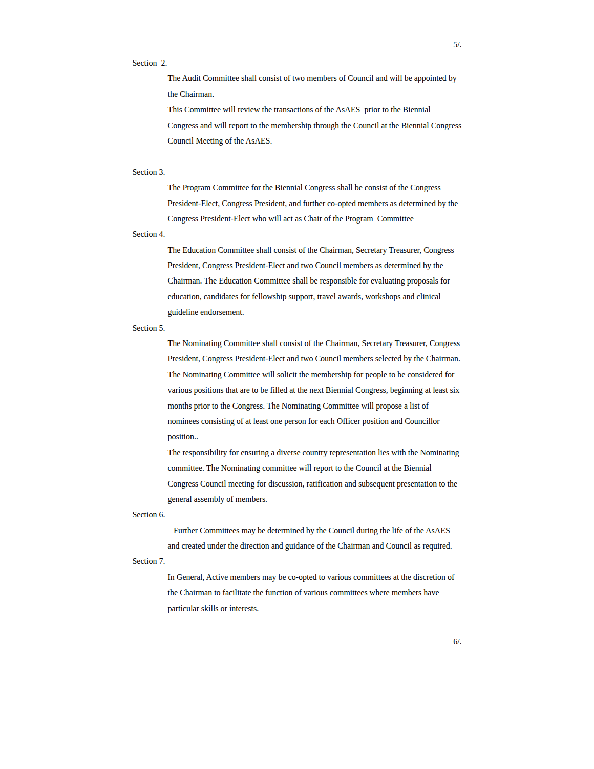5/.
Section 2.
The Audit Committee shall consist of two members of Council and will be appointed by the Chairman.
This Committee will review the transactions of the AsAES prior to the Biennial Congress and will report to the membership through the Council at the Biennial Congress Council Meeting of the AsAES.
Section 3.
The Program Committee for the Biennial Congress shall be consist of the Congress President-Elect, Congress President, and further co-opted members as determined by the Congress President-Elect who will act as Chair of the Program Committee
Section 4.
The Education Committee shall consist of the Chairman, Secretary Treasurer, Congress President, Congress President-Elect and two Council members as determined by the Chairman. The Education Committee shall be responsible for evaluating proposals for education, candidates for fellowship support, travel awards, workshops and clinical guideline endorsement.
Section 5.
The Nominating Committee shall consist of the Chairman, Secretary Treasurer, Congress President, Congress President-Elect and two Council members selected by the Chairman. The Nominating Committee will solicit the membership for people to be considered for various positions that are to be filled at the next Biennial Congress, beginning at least six months prior to the Congress. The Nominating Committee will propose a list of nominees consisting of at least one person for each Officer position and Councillor position..
The responsibility for ensuring a diverse country representation lies with the Nominating committee. The Nominating committee will report to the Council at the Biennial Congress Council meeting for discussion, ratification and subsequent presentation to the general assembly of members.
Section 6.
Further Committees may be determined by the Council during the life of the AsAES and created under the direction and guidance of the Chairman and Council as required.
Section 7.
In General, Active members may be co-opted to various committees at the discretion of the Chairman to facilitate the function of various committees where members have particular skills or interests.
6/.